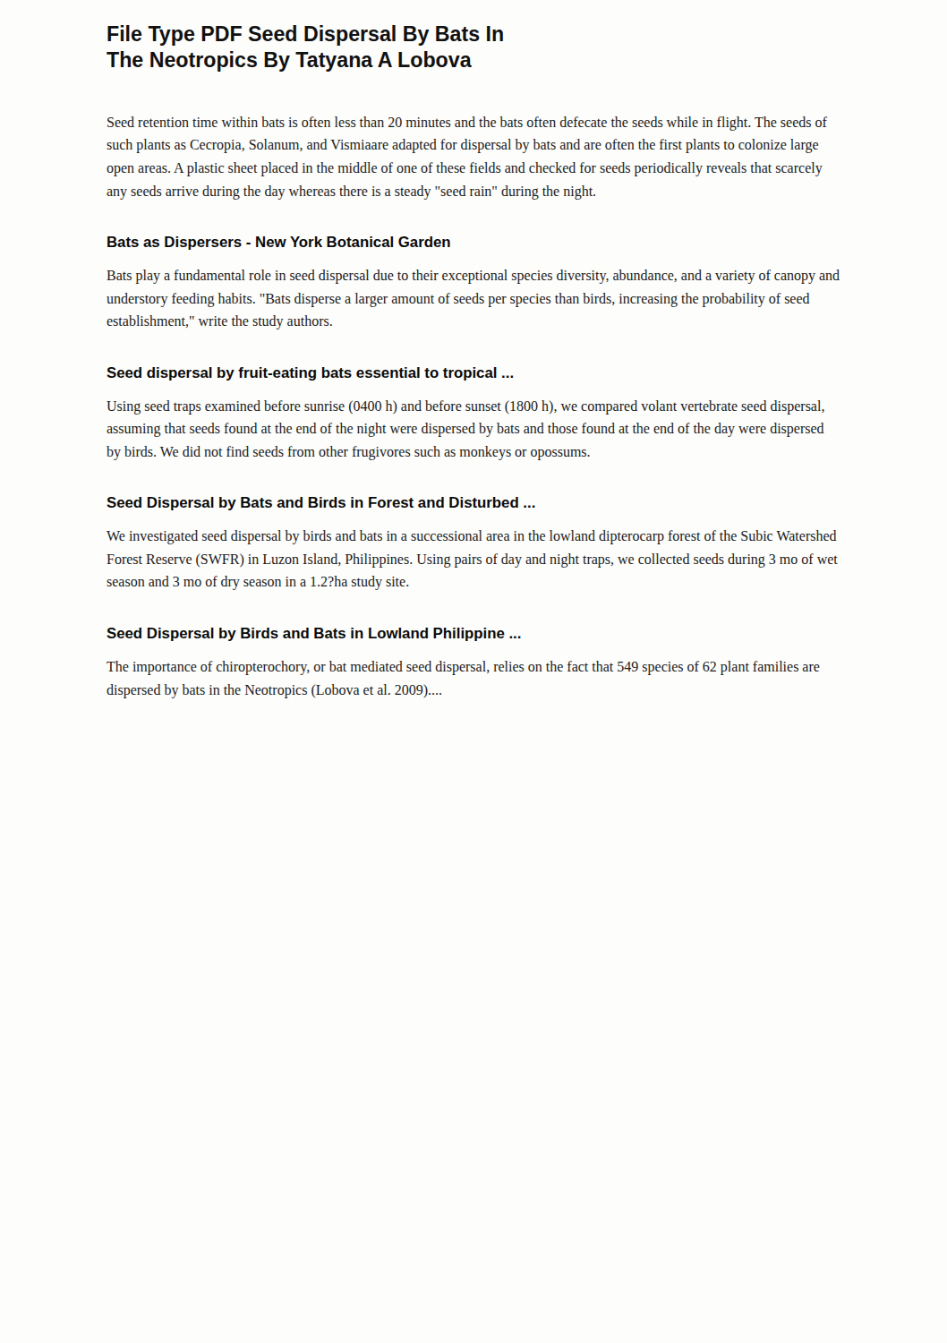File Type PDF Seed Dispersal By Bats In The Neotropics By Tatyana A Lobova
Seed retention time within bats is often less than 20 minutes and the bats often defecate the seeds while in flight. The seeds of such plants as Cecropia, Solanum, and Vismiaare adapted for dispersal by bats and are often the first plants to colonize large open areas. A plastic sheet placed in the middle of one of these fields and checked for seeds periodically reveals that scarcely any seeds arrive during the day whereas there is a steady "seed rain" during the night.
Bats as Dispersers - New York Botanical Garden
Bats play a fundamental role in seed dispersal due to their exceptional species diversity, abundance, and a variety of canopy and understory feeding habits. "Bats disperse a larger amount of seeds per species than birds, increasing the probability of seed establishment," write the study authors.
Seed dispersal by fruit-eating bats essential to tropical ...
Using seed traps examined before sunrise (0400 h) and before sunset (1800 h), we compared volant vertebrate seed dispersal, assuming that seeds found at the end of the night were dispersed by bats and those found at the end of the day were dispersed by birds. We did not find seeds from other frugivores such as monkeys or opossums.
Seed Dispersal by Bats and Birds in Forest and Disturbed ...
We investigated seed dispersal by birds and bats in a successional area in the lowland dipterocarp forest of the Subic Watershed Forest Reserve (SWFR) in Luzon Island, Philippines. Using pairs of day and night traps, we collected seeds during 3 mo of wet season and 3 mo of dry season in a 1.2?ha study site.
Seed Dispersal by Birds and Bats in Lowland Philippine ...
The importance of chiropterochory, or bat mediated seed dispersal, relies on the fact that 549 species of 62 plant families are dispersed by bats in the Neotropics (Lobova et al. 2009)....